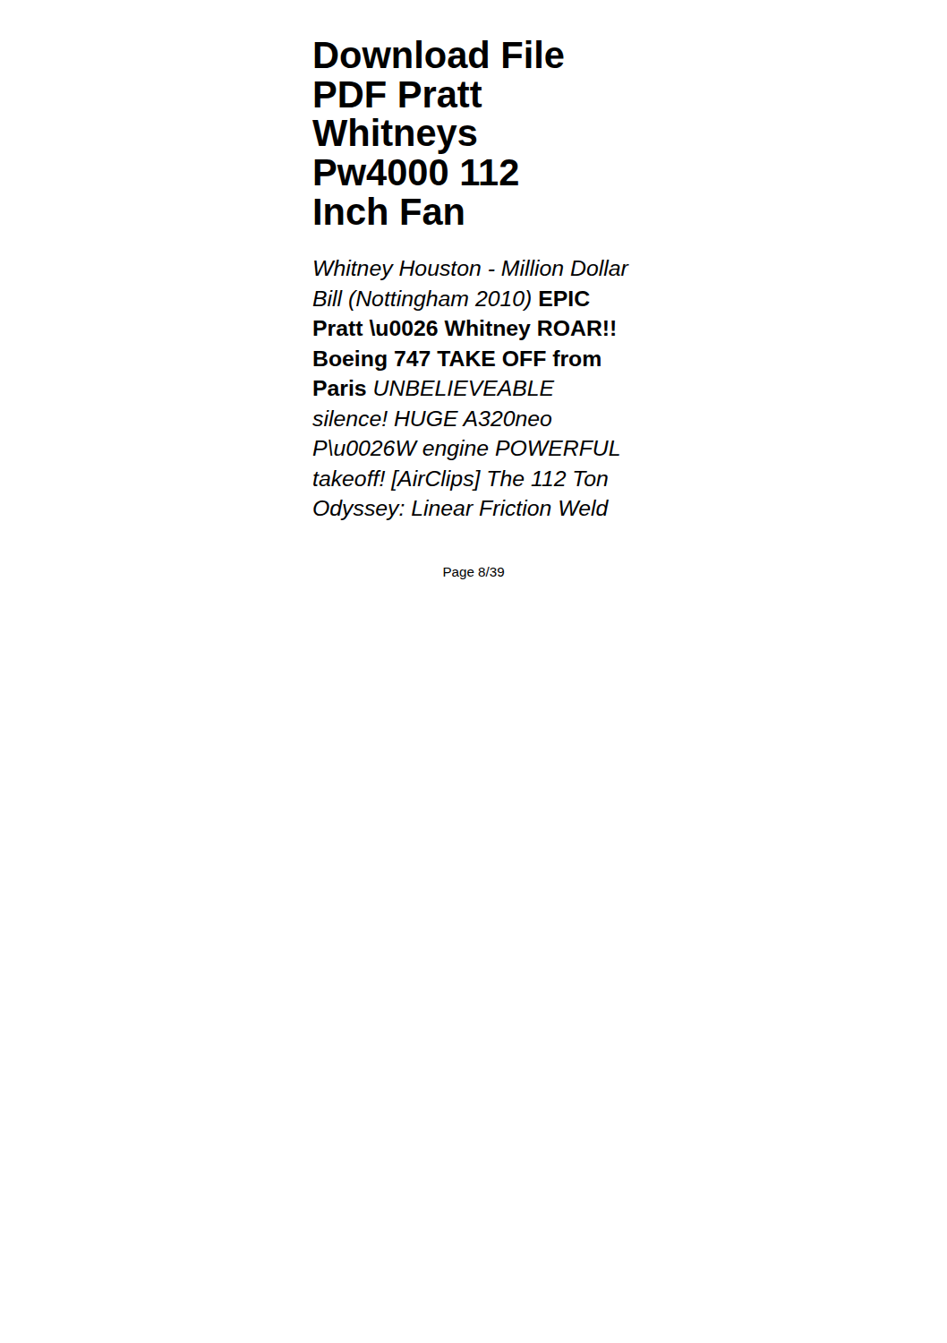Download File PDF Pratt Whitneys Pw4000 112 Inch Fan
Whitney Houston - Million Dollar Bill (Nottingham 2010) EPIC Pratt \u0026 Whitney ROAR!! Boeing 747 TAKE OFF from Paris UNBELIEVEABLE silence! HUGE A320neo P\u0026W engine POWERFUL takeoff! [AirClips] The 112 Ton Odyssey: Linear Friction Weld
Page 8/39